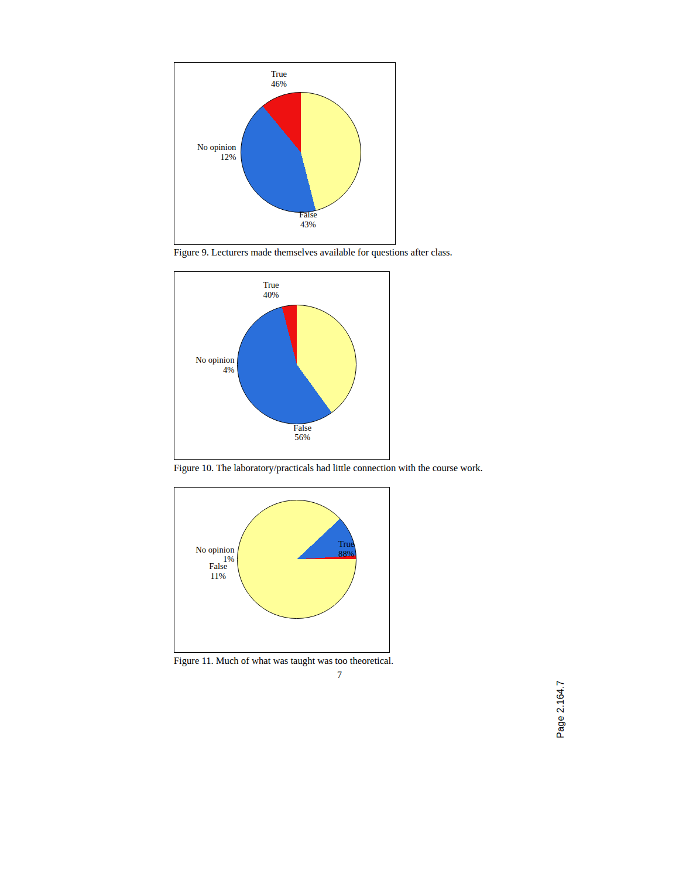True
46%
No opinion
12%
False
43%
Figure 9. Lecturers made themselves available for questions after class.
True
40%
No opinion
4%
False
56%
Figure 10. The laboratory/practicals had little connection with the course work.
True
88%
No opinion
1%
False
11%
Figure 11. Much of what was taught was too theoretical.
7
Page 2.164.7